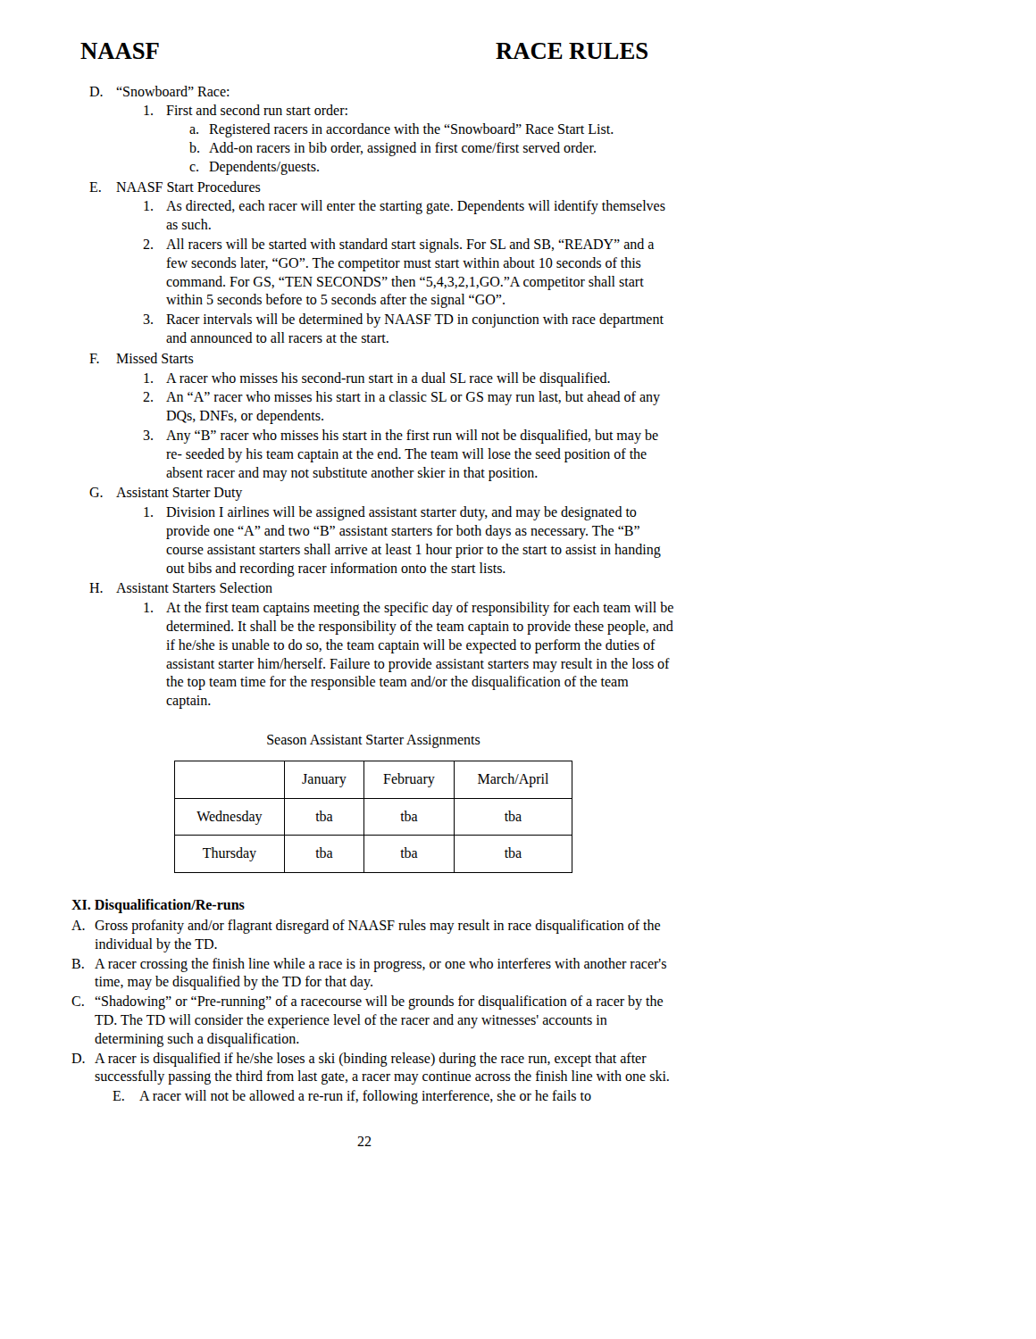NAASF RACE RULES
D.
“Snowboard” Race:
1.
First and second run start order:
a.
Registered racers in accordance with the “Snowboard” Race Start List.
b.
Add-on racers in bib order, assigned in first come/first served order.
c.
Dependents/guests.
E.
NAASF Start Procedures
1.
As directed, each racer will enter the starting gate. Dependents will identify themselves as such.
2.
All racers will be started with standard start signals. For SL and SB, “READY” and a few seconds later, “GO”. The competitor must start within about 10 seconds of this command. For GS, “TEN SECONDS” then “5,4,3,2,1,GO.”A competitor shall start within 5 seconds before to 5 seconds after the signal “GO”.
3.
Racer intervals will be determined by NAASF TD in conjunction with race department and announced to all racers at the start.
F.
Missed Starts
1.
A racer who misses his second-run start in a dual SL race will be disqualified.
2.
An “A” racer who misses his start in a classic SL or GS may run last, but ahead of any DQs, DNFs, or dependents.
3.
Any “B” racer who misses his start in the first run will not be disqualified, but may be re- seeded by his team captain at the end. The team will lose the seed position of the absent racer and may not substitute another skier in that position.
G.
Assistant Starter Duty
1.
Division I airlines will be assigned assistant starter duty, and may be designated to provide one “A” and two “B” assistant starters for both days as necessary. The “B” course assistant starters shall arrive at least 1 hour prior to the start to assist in handing out bibs and recording racer information onto the start lists.
H.
Assistant Starters Selection
1.
At the first team captains meeting the specific day of responsibility for each team will be determined. It shall be the responsibility of the team captain to provide these people, and if he/she is unable to do so, the team captain will be expected to perform the duties of assistant starter him/herself. Failure to provide assistant starters may result in the loss of the top team time for the responsible team and/or the disqualification of the team captain.
Season Assistant Starter Assignments
| | January | February | March/April |
| Wednesday | tba | tba | tba |
| Thursday | tba | tba | tba |
XI. Disqualification/Re-runs
A.
Gross profanity and/or flagrant disregard of NAASF rules may result in race disqualification of the individual by the TD.
B.
A racer crossing the finish line while a race is in progress, or one who interferes with another racer's time, may be disqualified by the TD for that day.
C.
“Shadowing” or “Pre-running” of a racecourse will be grounds for disqualification of a racer by the TD. The TD will consider the experience level of the racer and any witnesses' accounts in determining such a disqualification.
D.
A racer is disqualified if he/she loses a ski (binding release) during the race run, except that after successfully passing the third from last gate, a racer may continue across the finish line with one ski.
E.
A racer will not be allowed a re-run if, following interference, she or he fails to
22